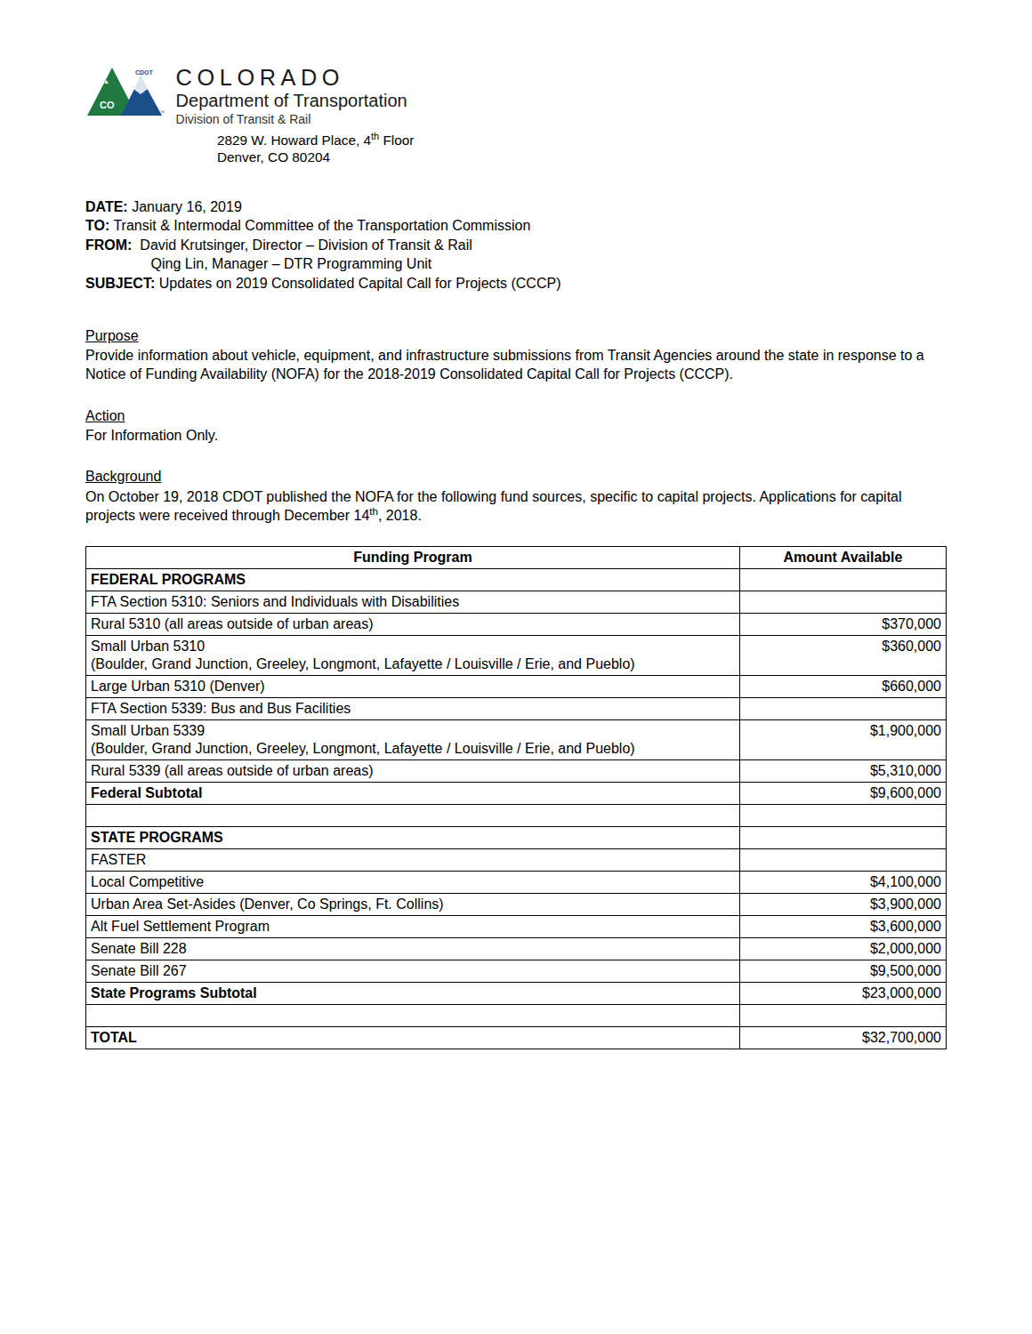CO ▲ CDOT ™
COLORADO
Department of Transportation
Division of Transit & Rail
2829 W. Howard Place, 4th Floor
Denver, CO 80204
DATE: January 16, 2019
TO: Transit & Intermodal Committee of the Transportation Commission
FROM: David Krutsinger, Director – Division of Transit & Rail
Qing Lin, Manager – DTR Programming Unit
SUBJECT: Updates on 2019 Consolidated Capital Call for Projects (CCCP)
Purpose
Provide information about vehicle, equipment, and infrastructure submissions from Transit Agencies around the state in response to a Notice of Funding Availability (NOFA) for the 2018-2019 Consolidated Capital Call for Projects (CCCP).
Action
For Information Only.
Background
On October 19, 2018 CDOT published the NOFA for the following fund sources, specific to capital projects. Applications for capital projects were received through December 14th, 2018.
| Funding Program | Amount Available |
| --- | --- |
| FEDERAL PROGRAMS | |
| FTA Section 5310: Seniors and Individuals with Disabilities | |
| Rural 5310 (all areas outside of urban areas) | $370,000 |
| Small Urban 5310 (Boulder, Grand Junction, Greeley, Longmont, Lafayette / Louisville / Erie, and Pueblo) | $360,000 |
| Large Urban 5310 (Denver) | $660,000 |
| FTA Section 5339: Bus and Bus Facilities | |
| Small Urban 5339 (Boulder, Grand Junction, Greeley, Longmont, Lafayette / Louisville / Erie, and Pueblo) | $1,900,000 |
| Rural 5339 (all areas outside of urban areas) | $5,310,000 |
| Federal Subtotal | $9,600,000 |
| STATE PROGRAMS | |
| FASTER | |
| Local Competitive | $4,100,000 |
| Urban Area Set-Asides (Denver, Co Springs, Ft. Collins) | $3,900,000 |
| Alt Fuel Settlement Program | $3,600,000 |
| Senate Bill 228 | $2,000,000 |
| Senate Bill 267 | $9,500,000 |
| State Programs Subtotal | $23,000,000 |
| TOTAL | $32,700,000 |